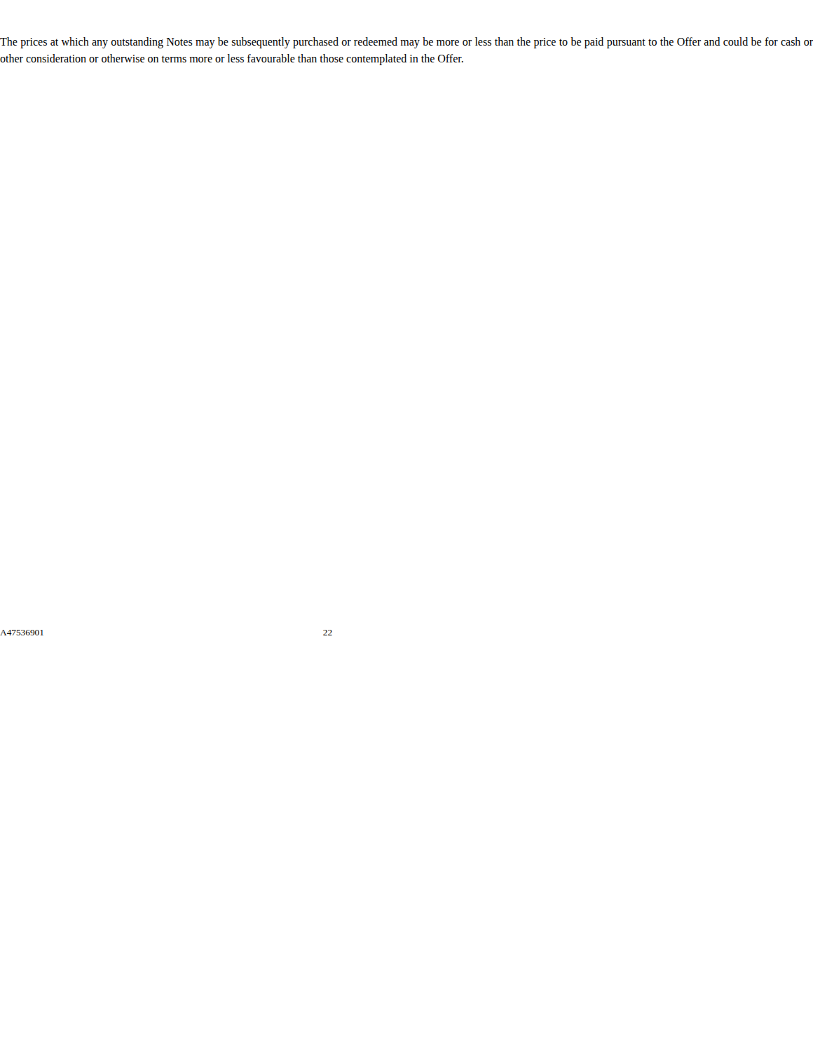The prices at which any outstanding Notes may be subsequently purchased or redeemed may be more or less than the price to be paid pursuant to the Offer and could be for cash or other consideration or otherwise on terms more or less favourable than those contemplated in the Offer.
A47536901
22